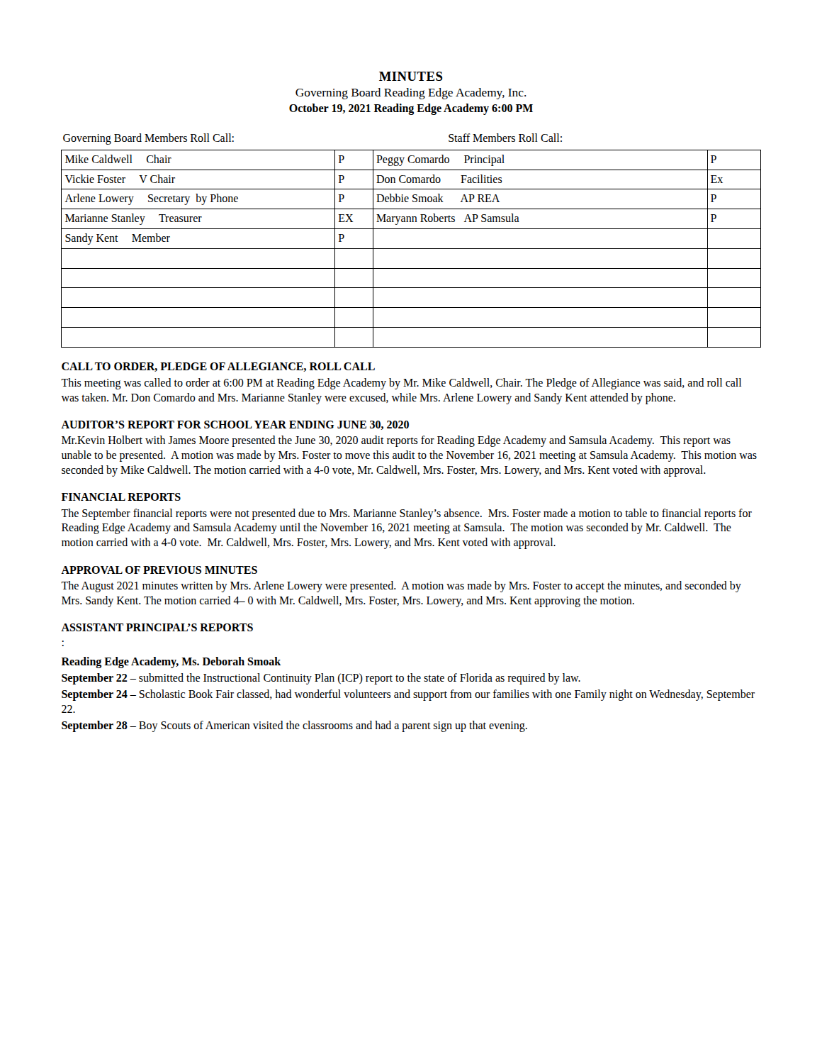MINUTES
Governing Board Reading Edge Academy, Inc.
October 19, 2021 Reading Edge Academy 6:00 PM
| Governing Board Members Roll Call: | Staff Members Roll Call: |
| Mike Caldwell Chair | P | Peggy Comardo Principal | P |
| Vickie Foster V Chair | P | Don Comardo Facilities | Ex |
| Arlene Lowery Secretary by Phone | P | Debbie Smoak AP REA | P |
| Marianne Stanley Treasurer | EX | Maryann Roberts AP Samsula | P |
| Sandy Kent Member | P | | |
Call to Order, Pledge of Allegiance, Roll Call
This meeting was called to order at 6:00 PM at Reading Edge Academy by Mr. Mike Caldwell, Chair. The Pledge of Allegiance was said, and roll call was taken. Mr. Don Comardo and Mrs. Marianne Stanley were excused, while Mrs. Arlene Lowery and Sandy Kent attended by phone.
Auditor’s Report for School Year Ending June 30, 2020
Mr.Kevin Holbert with James Moore presented the June 30, 2020 audit reports for Reading Edge Academy and Samsula Academy. This report was unable to be presented. A motion was made by Mrs. Foster to move this audit to the November 16, 2021 meeting at Samsula Academy. This motion was seconded by Mike Caldwell. The motion carried with a 4-0 vote, Mr. Caldwell, Mrs. Foster, Mrs. Lowery, and Mrs. Kent voted with approval.
Financial Reports
The September financial reports were not presented due to Mrs. Marianne Stanley’s absence. Mrs. Foster made a motion to table to financial reports for Reading Edge Academy and Samsula Academy until the November 16, 2021 meeting at Samsula. The motion was seconded by Mr. Caldwell. The motion carried with a 4-0 vote. Mr. Caldwell, Mrs. Foster, Mrs. Lowery, and Mrs. Kent voted with approval.
Approval of Previous Minutes
The August 2021 minutes written by Mrs. Arlene Lowery were presented. A motion was made by Mrs. Foster to accept the minutes, and seconded by Mrs. Sandy Kent. The motion carried 4– 0 with Mr. Caldwell, Mrs. Foster, Mrs. Lowery, and Mrs. Kent approving the motion.
Assistant Principal’s Reports
:
Reading Edge Academy, Ms. Deborah Smoak
September 22 – submitted the Instructional Continuity Plan (ICP) report to the state of Florida as required by law.
September 24 – Scholastic Book Fair classed, had wonderful volunteers and support from our families with one Family night on Wednesday, September 22.
September 28 – Boy Scouts of American visited the classrooms and had a parent sign up that evening.